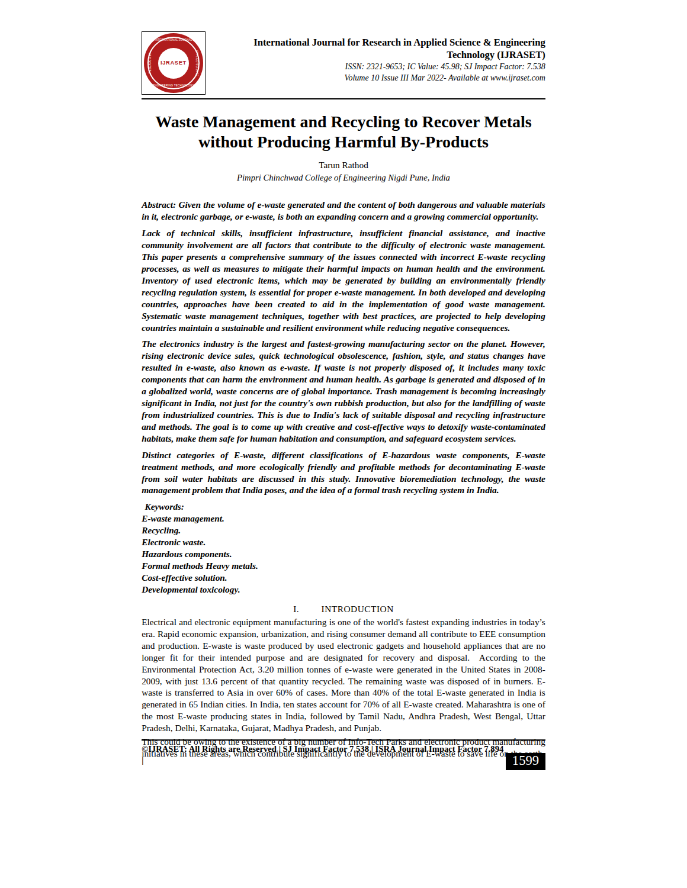INTERNATIONAL JOURNAL ENGINEERING TECHNOLOGY RESEARCH IN APPLIED SCIENCE
IJRASET
International Journal for Research in Applied Science & Engineering Technology (IJRASET)
ISSN: 2321-9653; IC Value: 45.98; SJ Impact Factor: 7.538
Volume 10 Issue III Mar 2022- Available at www.ijraset.com
Waste Management and Recycling to Recover Metals without Producing Harmful By-Products
Tarun Rathod
Pimpri Chinchwad College of Engineering Nigdi Pune, India
Abstract: Given the volume of e-waste generated and the content of both dangerous and valuable materials in it, electronic garbage, or e-waste, is both an expanding concern and a growing commercial opportunity.
Lack of technical skills, insufficient infrastructure, insufficient financial assistance, and inactive community involvement are all factors that contribute to the difficulty of electronic waste management. This paper presents a comprehensive summary of the issues connected with incorrect E-waste recycling processes, as well as measures to mitigate their harmful impacts on human health and the environment. Inventory of used electronic items, which may be generated by building an environmentally friendly recycling regulation system, is essential for proper e-waste management. In both developed and developing countries, approaches have been created to aid in the implementation of good waste management. Systematic waste management techniques, together with best practices, are projected to help developing countries maintain a sustainable and resilient environment while reducing negative consequences.
The electronics industry is the largest and fastest-growing manufacturing sector on the planet. However, rising electronic device sales, quick technological obsolescence, fashion, style, and status changes have resulted in e-waste, also known as e-waste. If waste is not properly disposed of, it includes many toxic components that can harm the environment and human health. As garbage is generated and disposed of in a globalized world, waste concerns are of global importance. Trash management is becoming increasingly significant in India, not just for the country's own rubbish production, but also for the landfilling of waste from industrialized countries. This is due to India's lack of suitable disposal and recycling infrastructure and methods. The goal is to come up with creative and cost-effective ways to detoxify waste-contaminated habitats, make them safe for human habitation and consumption, and safeguard ecosystem services.
Distinct categories of E-waste, different classifications of E-hazardous waste components, E-waste treatment methods, and more ecologically friendly and profitable methods for decontaminating E-waste from soil water habitats are discussed in this study. Innovative bioremediation technology, the waste management problem that India poses, and the idea of a formal trash recycling system in India.
Keywords:
E-waste management.
Recycling.
Electronic waste.
Hazardous components.
Formal methods Heavy metals.
Cost-effective solution.
Developmental toxicology.
I. INTRODUCTION
Electrical and electronic equipment manufacturing is one of the world's fastest expanding industries in today’s era. Rapid economic expansion, urbanization, and rising consumer demand all contribute to EEE consumption and production. E-waste is waste produced by used electronic gadgets and household appliances that are no longer fit for their intended purpose and are designated for recovery and disposal. According to the Environmental Protection Act, 3.20 million tonnes of e-waste were generated in the United States in 2008-2009, with just 13.6 percent of that quantity recycled. The remaining waste was disposed of in burners. E-waste is transferred to Asia in over 60% of cases. More than 40% of the total E-waste generated in India is generated in 65 Indian cities. In India, ten states account for 70% of all E-waste created. Maharashtra is one of the most E-waste producing states in India, followed by Tamil Nadu, Andhra Pradesh, West Bengal, Uttar Pradesh, Delhi, Karnataka, Gujarat, Madhya Pradesh, and Punjab.
This could be owing to the existence of a big number of Info-Tech Parks and electronic product manufacturing initiatives in these areas, which contribute significantly to the development of E-waste to save life on the earth.
©IJRASET: All Rights are Reserved | SJ Impact Factor 7.538 | ISRA Journal Impact Factor 7.894 |
1599